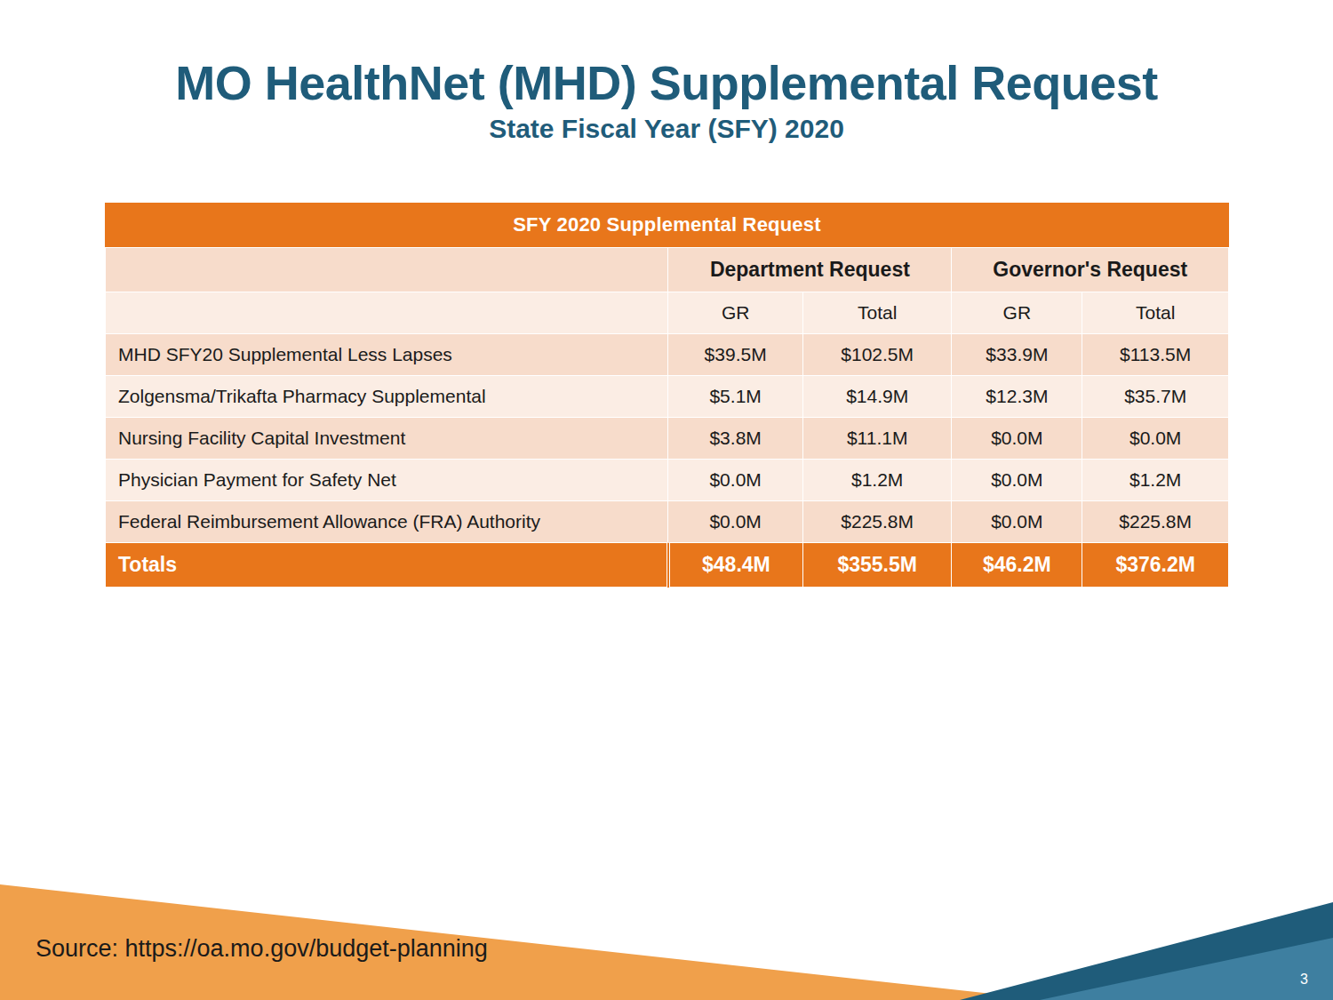MO HealthNet (MHD) Supplemental Request
State Fiscal Year (SFY) 2020
SFY 2020 Supplemental Request
| | Department Request | Governor's Request |
| --- | --- | --- |
| | GR | Total | GR | Total |
| MHD SFY20 Supplemental Less Lapses | $39.5M | $102.5M | $33.9M | $113.5M |
| Zolgensma/Trikafta Pharmacy Supplemental | $5.1M | $14.9M | $12.3M | $35.7M |
| Nursing Facility Capital Investment | $3.8M | $11.1M | $0.0M | $0.0M |
| Physician Payment for Safety Net | $0.0M | $1.2M | $0.0M | $1.2M |
| Federal Reimbursement Allowance (FRA) Authority | $0.0M | $225.8M | $0.0M | $225.8M |
| Totals | $48.4M | $355.5M | $46.2M | $376.2M |
Source: https://oa.mo.gov/budget-planning
3